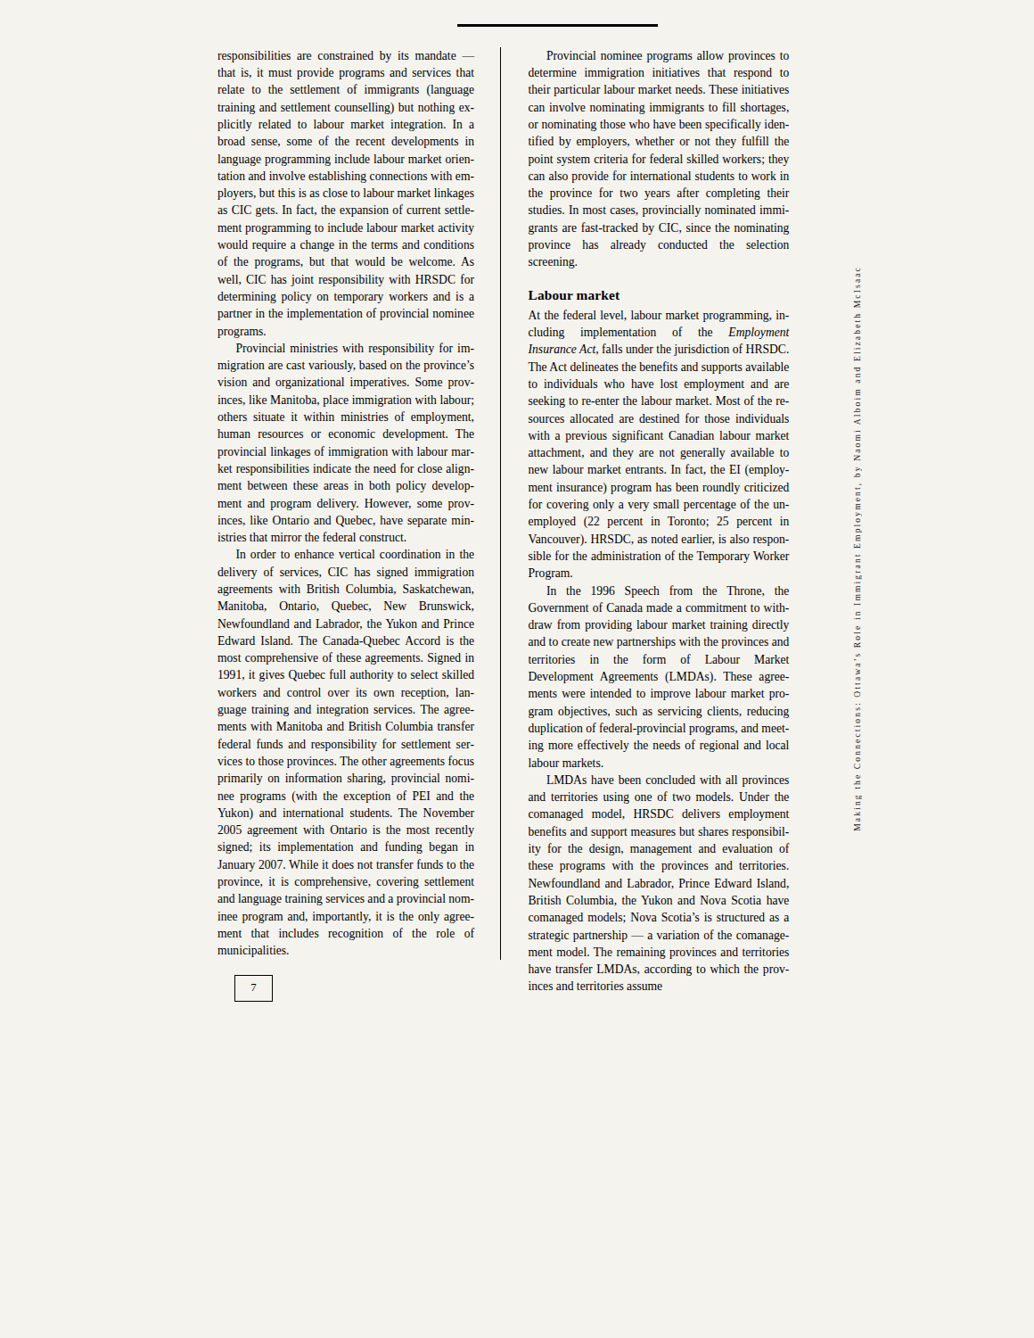responsibilities are constrained by its mandate — that is, it must provide programs and services that relate to the settlement of immigrants (language training and settlement counselling) but nothing explicitly related to labour market integration. In a broad sense, some of the recent developments in language programming include labour market orientation and involve establishing connections with employers, but this is as close to labour market linkages as CIC gets. In fact, the expansion of current settlement programming to include labour market activity would require a change in the terms and conditions of the programs, but that would be welcome. As well, CIC has joint responsibility with HRSDC for determining policy on temporary workers and is a partner in the implementation of provincial nominee programs.
Provincial ministries with responsibility for immigration are cast variously, based on the province’s vision and organizational imperatives. Some provinces, like Manitoba, place immigration with labour; others situate it within ministries of employment, human resources or economic development. The provincial linkages of immigration with labour market responsibilities indicate the need for close alignment between these areas in both policy development and program delivery. However, some provinces, like Ontario and Quebec, have separate ministries that mirror the federal construct.
In order to enhance vertical coordination in the delivery of services, CIC has signed immigration agreements with British Columbia, Saskatchewan, Manitoba, Ontario, Quebec, New Brunswick, Newfoundland and Labrador, the Yukon and Prince Edward Island. The Canada-Quebec Accord is the most comprehensive of these agreements. Signed in 1991, it gives Quebec full authority to select skilled workers and control over its own reception, language training and integration services. The agreements with Manitoba and British Columbia transfer federal funds and responsibility for settlement services to those provinces. The other agreements focus primarily on information sharing, provincial nominee programs (with the exception of PEI and the Yukon) and international students. The November 2005 agreement with Ontario is the most recently signed; its implementation and funding began in January 2007. While it does not transfer funds to the province, it is comprehensive, covering settlement and language training services and a provincial nominee program and, importantly, it is the only agreement that includes recognition of the role of municipalities.
Provincial nominee programs allow provinces to determine immigration initiatives that respond to their particular labour market needs. These initiatives can involve nominating immigrants to fill shortages, or nominating those who have been specifically identified by employers, whether or not they fulfill the point system criteria for federal skilled workers; they can also provide for international students to work in the province for two years after completing their studies. In most cases, provincially nominated immigrants are fast-tracked by CIC, since the nominating province has already conducted the selection screening.
Labour market
At the federal level, labour market programming, including implementation of the Employment Insurance Act, falls under the jurisdiction of HRSDC. The Act delineates the benefits and supports available to individuals who have lost employment and are seeking to re-enter the labour market. Most of the resources allocated are destined for those individuals with a previous significant Canadian labour market attachment, and they are not generally available to new labour market entrants. In fact, the EI (employment insurance) program has been roundly criticized for covering only a very small percentage of the unemployed (22 percent in Toronto; 25 percent in Vancouver). HRSDC, as noted earlier, is also responsible for the administration of the Temporary Worker Program.
In the 1996 Speech from the Throne, the Government of Canada made a commitment to withdraw from providing labour market training directly and to create new partnerships with the provinces and territories in the form of Labour Market Development Agreements (LMDAs). These agreements were intended to improve labour market program objectives, such as servicing clients, reducing duplication of federal-provincial programs, and meeting more effectively the needs of regional and local labour markets.
LMDAs have been concluded with all provinces and territories using one of two models. Under the comanaged model, HRSDC delivers employment benefits and support measures but shares responsibility for the design, management and evaluation of these programs with the provinces and territories. Newfoundland and Labrador, Prince Edward Island, British Columbia, the Yukon and Nova Scotia have comanaged models; Nova Scotia’s is structured as a strategic partnership — a variation of the comanagement model. The remaining provinces and territories have transfer LMDAs, according to which the provinces and territories assume
Making the Connections: Ottawa’s Role in Immigrant Employment, by Naomi Alboim and Elizabeth McIsaac
7